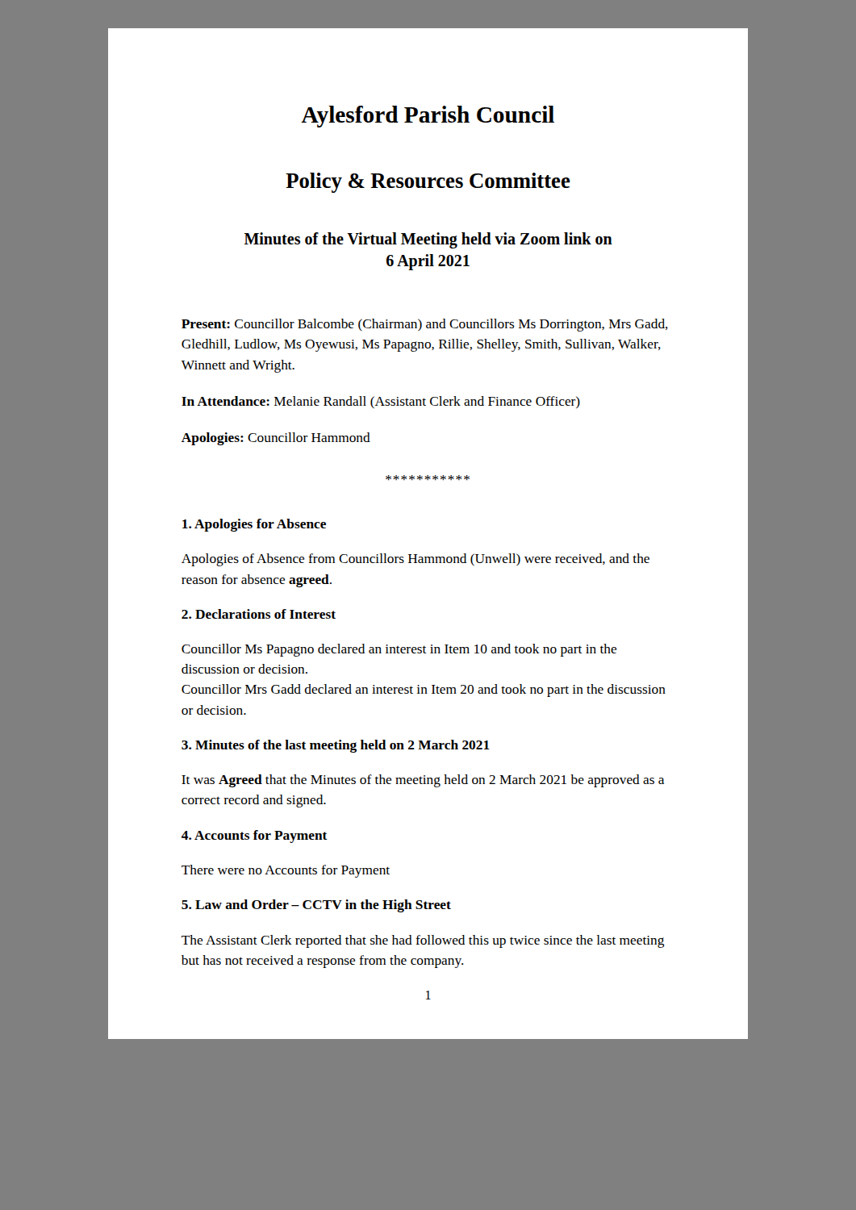Aylesford Parish Council
Policy & Resources Committee
Minutes of the Virtual Meeting held via Zoom link on
6 April 2021
Present: Councillor Balcombe (Chairman) and Councillors Ms Dorrington, Mrs Gadd, Gledhill, Ludlow, Ms Oyewusi, Ms Papagno, Rillie, Shelley, Smith, Sullivan, Walker, Winnett and Wright.
In Attendance: Melanie Randall (Assistant Clerk and Finance Officer)
Apologies: Councillor Hammond
***********
1. Apologies for Absence
Apologies of Absence from Councillors Hammond (Unwell) were received, and the reason for absence agreed.
2. Declarations of Interest
Councillor Ms Papagno declared an interest in Item 10 and took no part in the discussion or decision.
Councillor Mrs Gadd declared an interest in Item 20 and took no part in the discussion or decision.
3. Minutes of the last meeting held on 2 March 2021
It was Agreed that the Minutes of the meeting held on 2 March 2021 be approved as a correct record and signed.
4. Accounts for Payment
There were no Accounts for Payment
5. Law and Order – CCTV in the High Street
The Assistant Clerk reported that she had followed this up twice since the last meeting but has not received a response from the company.
1